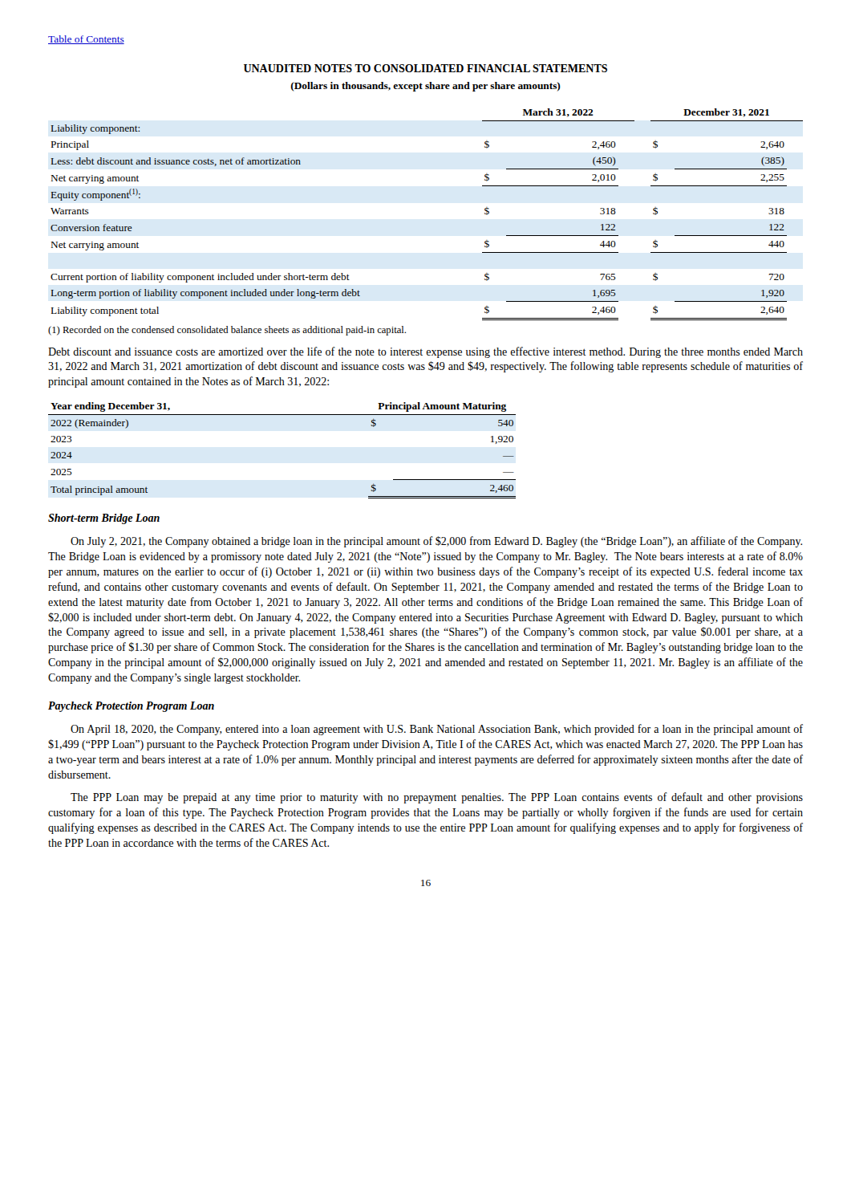Table of Contents
UNAUDITED NOTES TO CONSOLIDATED FINANCIAL STATEMENTS
(Dollars in thousands, except share and per share amounts)
| | | March 31, 2022 | | December 31, 2021 |
| Liability component: | | | | | | | | |
| Principal | | $ | 2,460 | | | $ | 2,640 | |
| Less: debt discount and issuance costs, net of amortization | | | (450) | | | | (385) | |
| Net carrying amount | | $ | 2,010 | | | $ | 2,255 | |
| Equity component (1) : | | | | | | | | |
| Warrants | | $ | 318 | | | $ | 318 | |
| Conversion feature | | | 122 | | | | 122 | |
| Net carrying amount | | $ | 440 | | | $ | 440 | |
| Current portion of liability component included under short-term debt | | $ | 765 | | | $ | 720 | |
| Long-term portion of liability component included under long-term debt | | | 1,695 | | | | 1,920 | |
| Liability component total | | $ | 2,460 | | | $ | 2,640 | |
(1) Recorded on the condensed consolidated balance sheets as additional paid-in capital.
Debt discount and issuance costs are amortized over the life of the note to interest expense using the effective interest method. During the three months ended March 31, 2022 and March 31, 2021 amortization of debt discount and issuance costs was $49 and $49, respectively. The following table represents schedule of maturities of principal amount contained in the Notes as of March 31, 2022:
| Year ending December 31, | | Principal Amount Maturing |
| --- | --- | --- |
| 2022 (Remainder) | | $ | 540 |
| 2023 | | | 1,920 |
| 2024 | | | — |
| 2025 | | | — |
| Total principal amount | | $ | 2,460 |
Short-term Bridge Loan
On July 2, 2021, the Company obtained a bridge loan in the principal amount of $2,000 from Edward D. Bagley (the “Bridge Loan”), an affiliate of the Company. The Bridge Loan is evidenced by a promissory note dated July 2, 2021 (the “Note”) issued by the Company to Mr. Bagley. The Note bears interests at a rate of 8.0% per annum, matures on the earlier to occur of (i) October 1, 2021 or (ii) within two business days of the Company’s receipt of its expected U.S. federal income tax refund, and contains other customary covenants and events of default. On September 11, 2021, the Company amended and restated the terms of the Bridge Loan to extend the latest maturity date from October 1, 2021 to January 3, 2022. All other terms and conditions of the Bridge Loan remained the same. This Bridge Loan of $2,000 is included under short-term debt. On January 4, 2022, the Company entered into a Securities Purchase Agreement with Edward D. Bagley, pursuant to which the Company agreed to issue and sell, in a private placement 1,538,461 shares (the “Shares”) of the Company’s common stock, par value $0.001 per share, at a purchase price of $1.30 per share of Common Stock. The consideration for the Shares is the cancellation and termination of Mr. Bagley’s outstanding bridge loan to the Company in the principal amount of $2,000,000 originally issued on July 2, 2021 and amended and restated on September 11, 2021. Mr. Bagley is an affiliate of the Company and the Company’s single largest stockholder.
Paycheck Protection Program Loan
On April 18, 2020, the Company, entered into a loan agreement with U.S. Bank National Association Bank, which provided for a loan in the principal amount of $1,499 (“PPP Loan”) pursuant to the Paycheck Protection Program under Division A, Title I of the CARES Act, which was enacted March 27, 2020. The PPP Loan has a two-year term and bears interest at a rate of 1.0% per annum. Monthly principal and interest payments are deferred for approximately sixteen months after the date of disbursement.
The PPP Loan may be prepaid at any time prior to maturity with no prepayment penalties. The PPP Loan contains events of default and other provisions customary for a loan of this type. The Paycheck Protection Program provides that the Loans may be partially or wholly forgiven if the funds are used for certain qualifying expenses as described in the CARES Act. The Company intends to use the entire PPP Loan amount for qualifying expenses and to apply for forgiveness of the PPP Loan in accordance with the terms of the CARES Act.
16